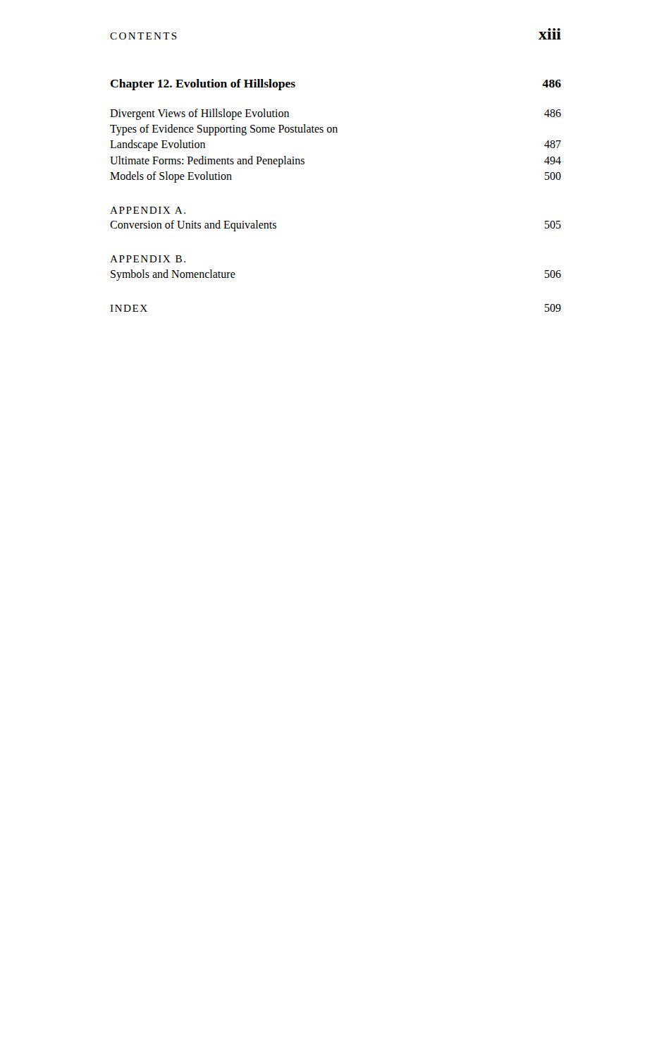Contents xiii
| Chapter 12. Evolution of Hillslopes | 486 |
| Divergent Views of Hillslope Evolution | 486 |
| Types of Evidence Supporting Some Postulates on | |
| Landscape Evolution | 487 |
| Ultimate Forms: Pediments and Peneplains | 494 |
| Models of Slope Evolution | 500 |
| Appendix A. | |
| Conversion of Units and Equivalents | 505 |
| Appendix B. | |
| Symbols and Nomenclature | 506 |
| Index | 509 |